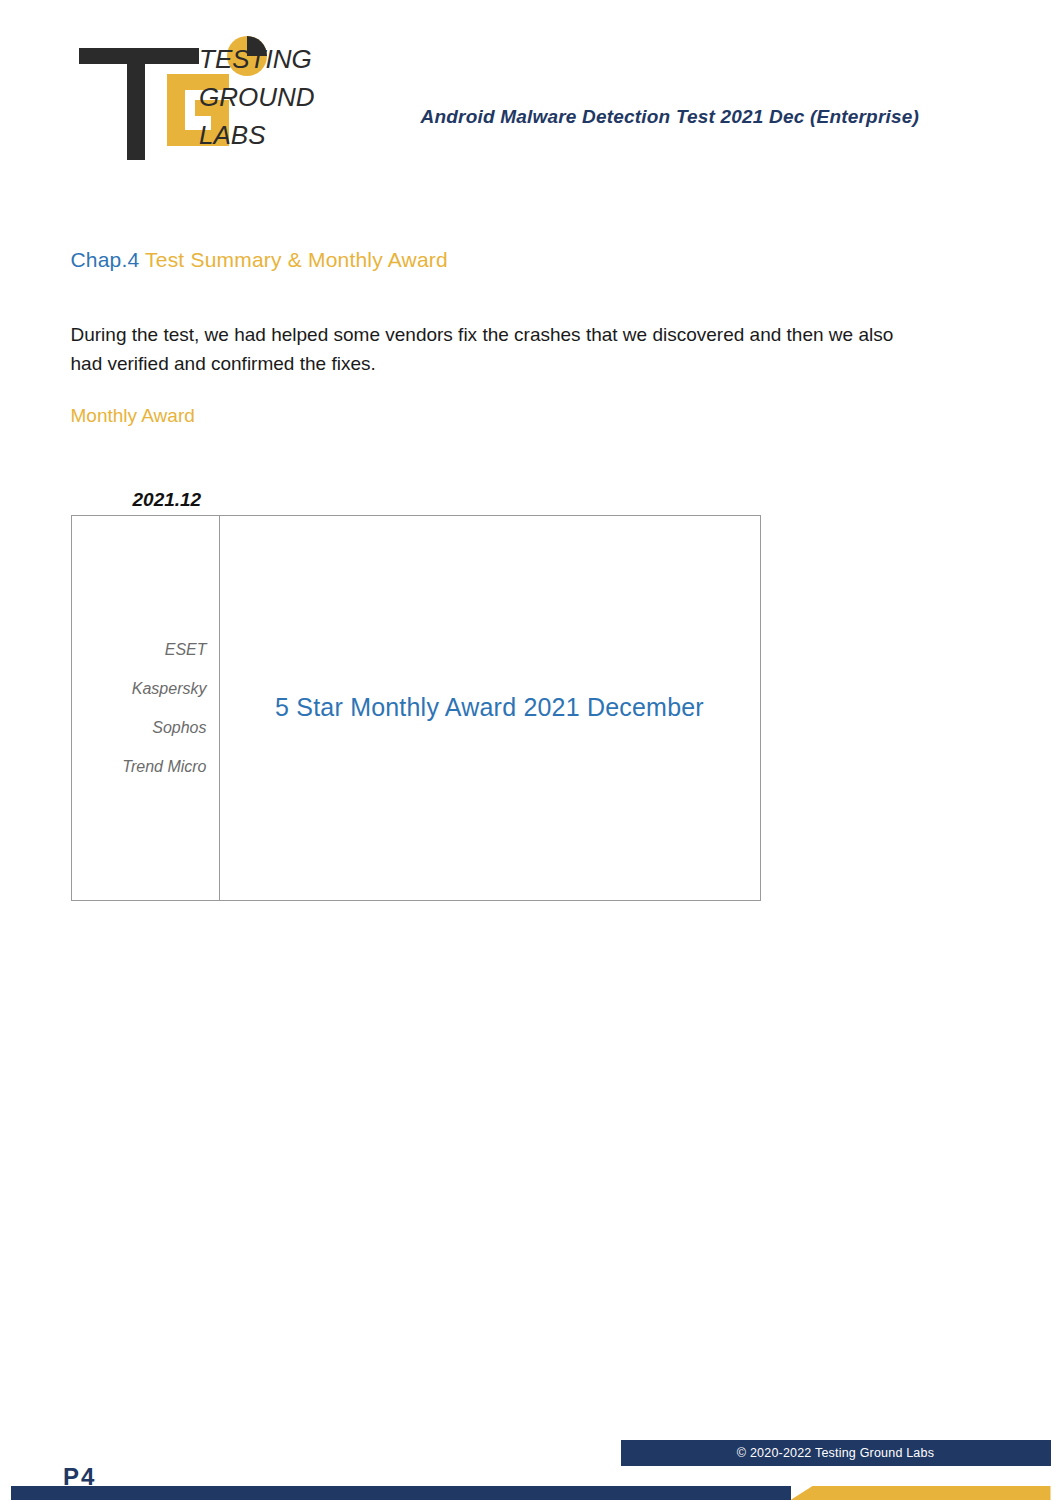TESTING GROUND LABS
Android Malware Detection Test 2021 Dec (Enterprise)
Chap.4 Test Summary & Monthly Award
During the test, we had helped some vendors fix the crashes that we discovered and then we also had verified and confirmed the fixes.
Monthly Award
2021.12
| ESET Kaspersky Sophos Trend Micro | 5 Star Monthly Award 2021 December |
© 2020-2022 Testing Ground Labs
P4